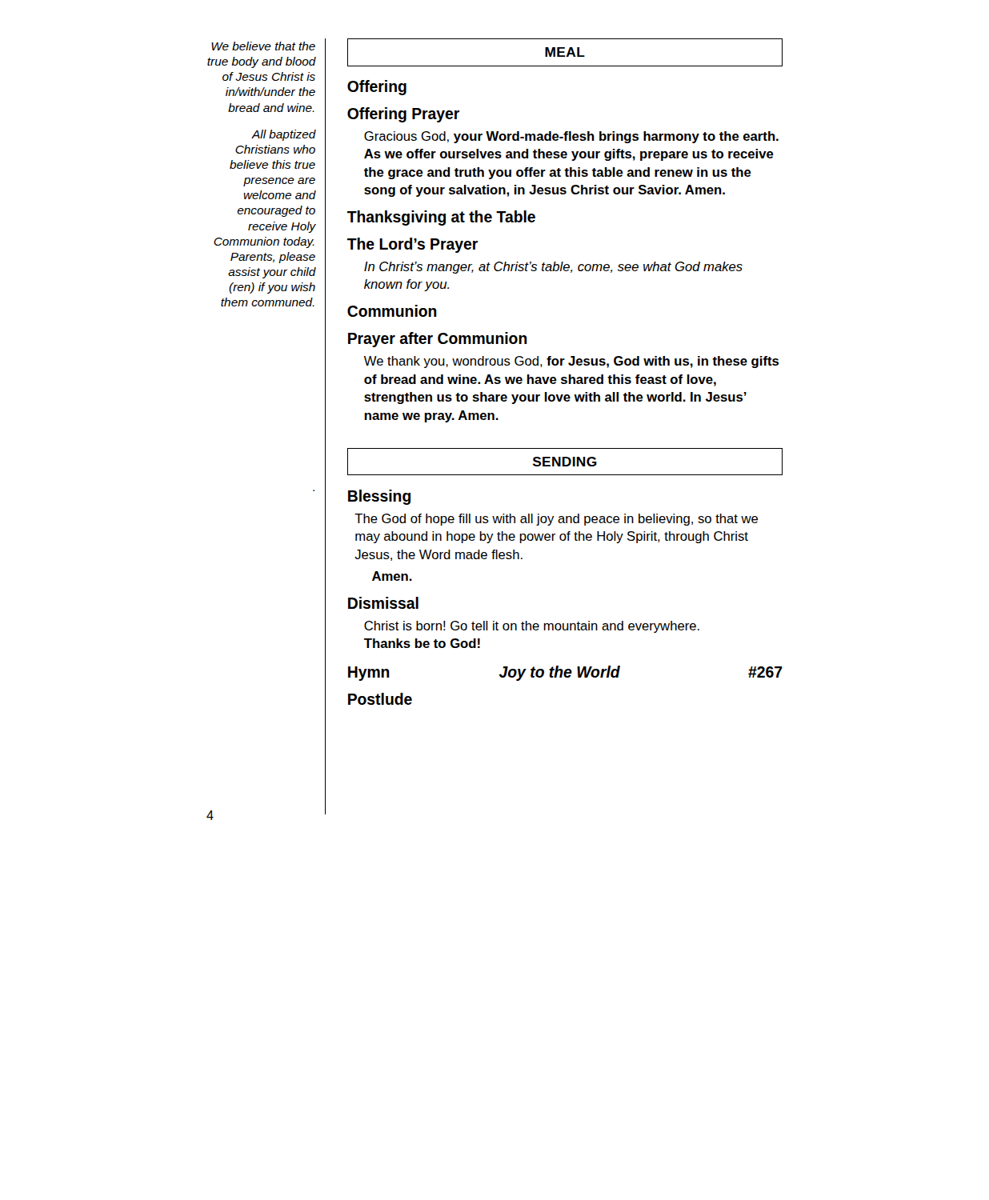We believe that the true body and blood of Jesus Christ is in/with/under the bread and wine.
All baptized Christians who believe this true presence are welcome and encouraged to receive Holy Communion today. Parents, please assist your child (ren) if you wish them communed.
.
MEAL
Offering
Offering Prayer
Gracious God, your Word-made-flesh brings harmony to the earth. As we offer ourselves and these your gifts, prepare us to receive the grace and truth you offer at this table and renew in us the song of your salvation, in Jesus Christ our Savior. Amen.
Thanksgiving at the Table
The Lord’s Prayer
In Christ’s manger, at Christ’s table, come, see what God makes known for you.
Communion
Prayer after Communion
We thank you, wondrous God, for Jesus, God with us, in these gifts of bread and wine. As we have shared this feast of love, strengthen us to share your love with all the world. In Jesus’ name we pray. Amen.
SENDING
Blessing
The God of hope fill us with all joy and peace in believing, so that we may abound in hope by the power of the Holy Spirit, through Christ Jesus, the Word made flesh.
Amen.
Dismissal
Christ is born! Go tell it on the mountain and everywhere.
Thanks be to God!
Hymn Joy to the World #267
Postlude
4